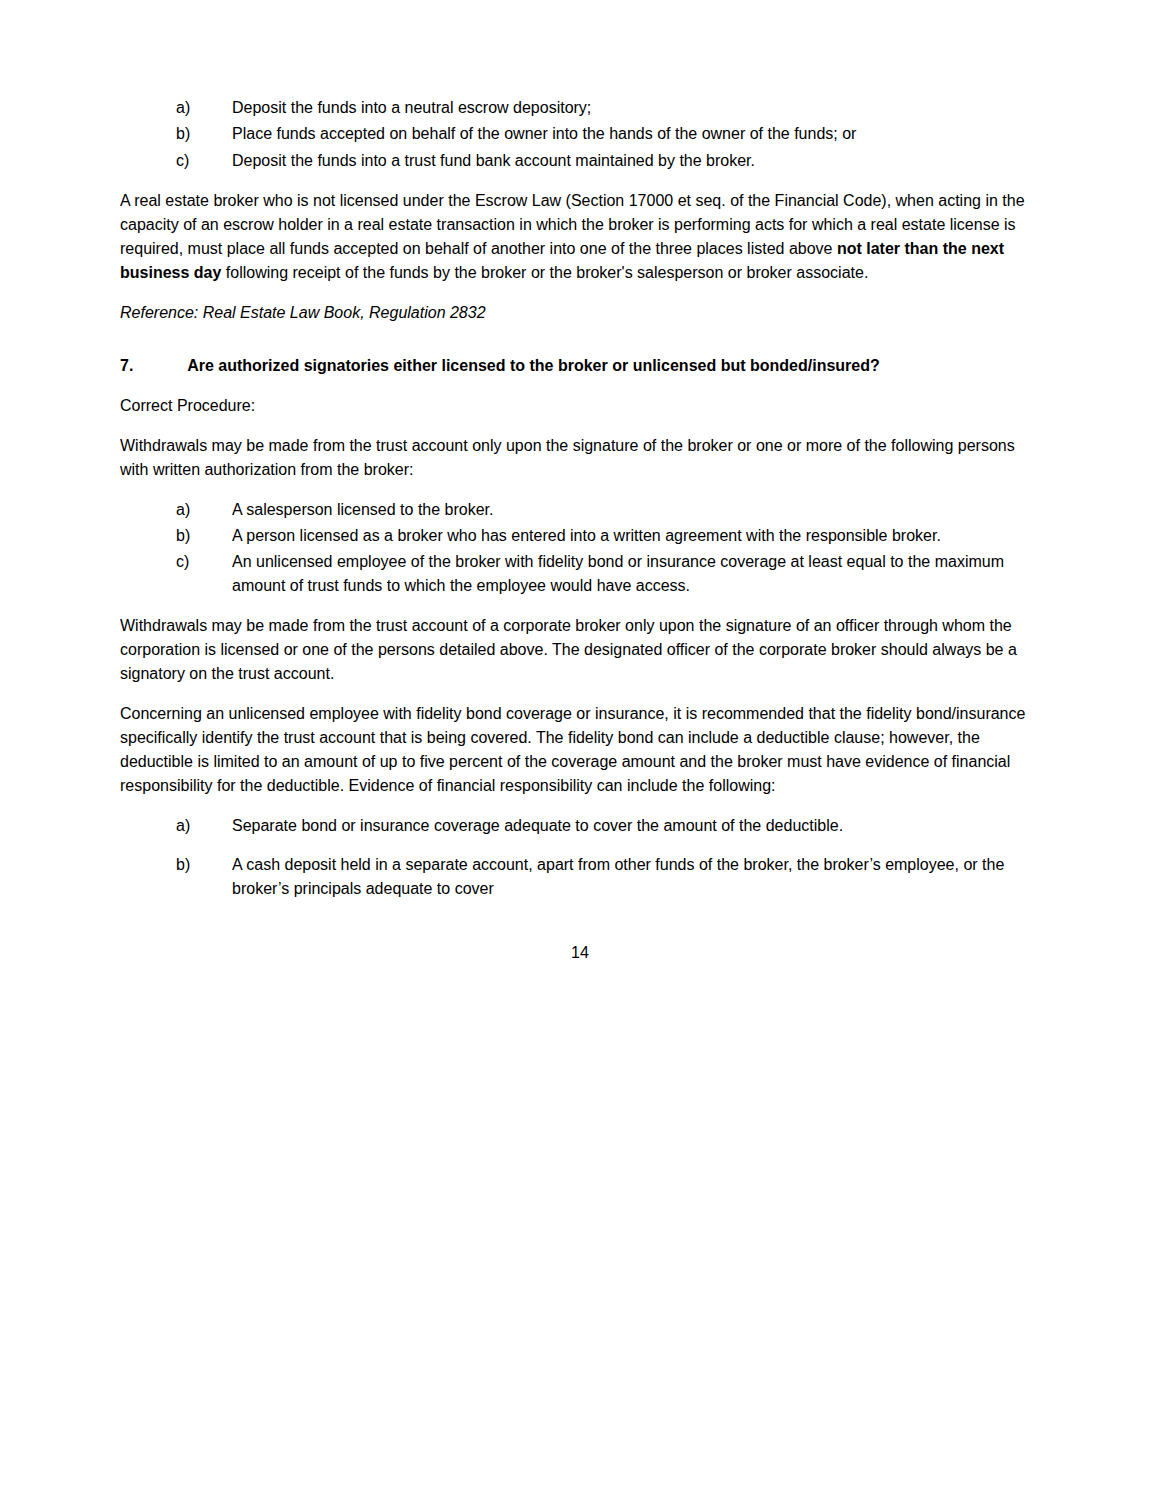a) Deposit the funds into a neutral escrow depository;
b) Place funds accepted on behalf of the owner into the hands of the owner of the funds; or
c) Deposit the funds into a trust fund bank account maintained by the broker.
A real estate broker who is not licensed under the Escrow Law (Section 17000 et seq. of the Financial Code), when acting in the capacity of an escrow holder in a real estate transaction in which the broker is performing acts for which a real estate license is required, must place all funds accepted on behalf of another into one of the three places listed above not later than the next business day following receipt of the funds by the broker or the broker's salesperson or broker associate.
Reference: Real Estate Law Book, Regulation 2832
7. Are authorized signatories either licensed to the broker or unlicensed but bonded/insured?
Correct Procedure:
Withdrawals may be made from the trust account only upon the signature of the broker or one or more of the following persons with written authorization from the broker:
a) A salesperson licensed to the broker.
b) A person licensed as a broker who has entered into a written agreement with the responsible broker.
c) An unlicensed employee of the broker with fidelity bond or insurance coverage at least equal to the maximum amount of trust funds to which the employee would have access.
Withdrawals may be made from the trust account of a corporate broker only upon the signature of an officer through whom the corporation is licensed or one of the persons detailed above. The designated officer of the corporate broker should always be a signatory on the trust account.
Concerning an unlicensed employee with fidelity bond coverage or insurance, it is recommended that the fidelity bond/insurance specifically identify the trust account that is being covered. The fidelity bond can include a deductible clause; however, the deductible is limited to an amount of up to five percent of the coverage amount and the broker must have evidence of financial responsibility for the deductible. Evidence of financial responsibility can include the following:
a) Separate bond or insurance coverage adequate to cover the amount of the deductible.
b) A cash deposit held in a separate account, apart from other funds of the broker, the broker’s employee, or the broker’s principals adequate to cover
14